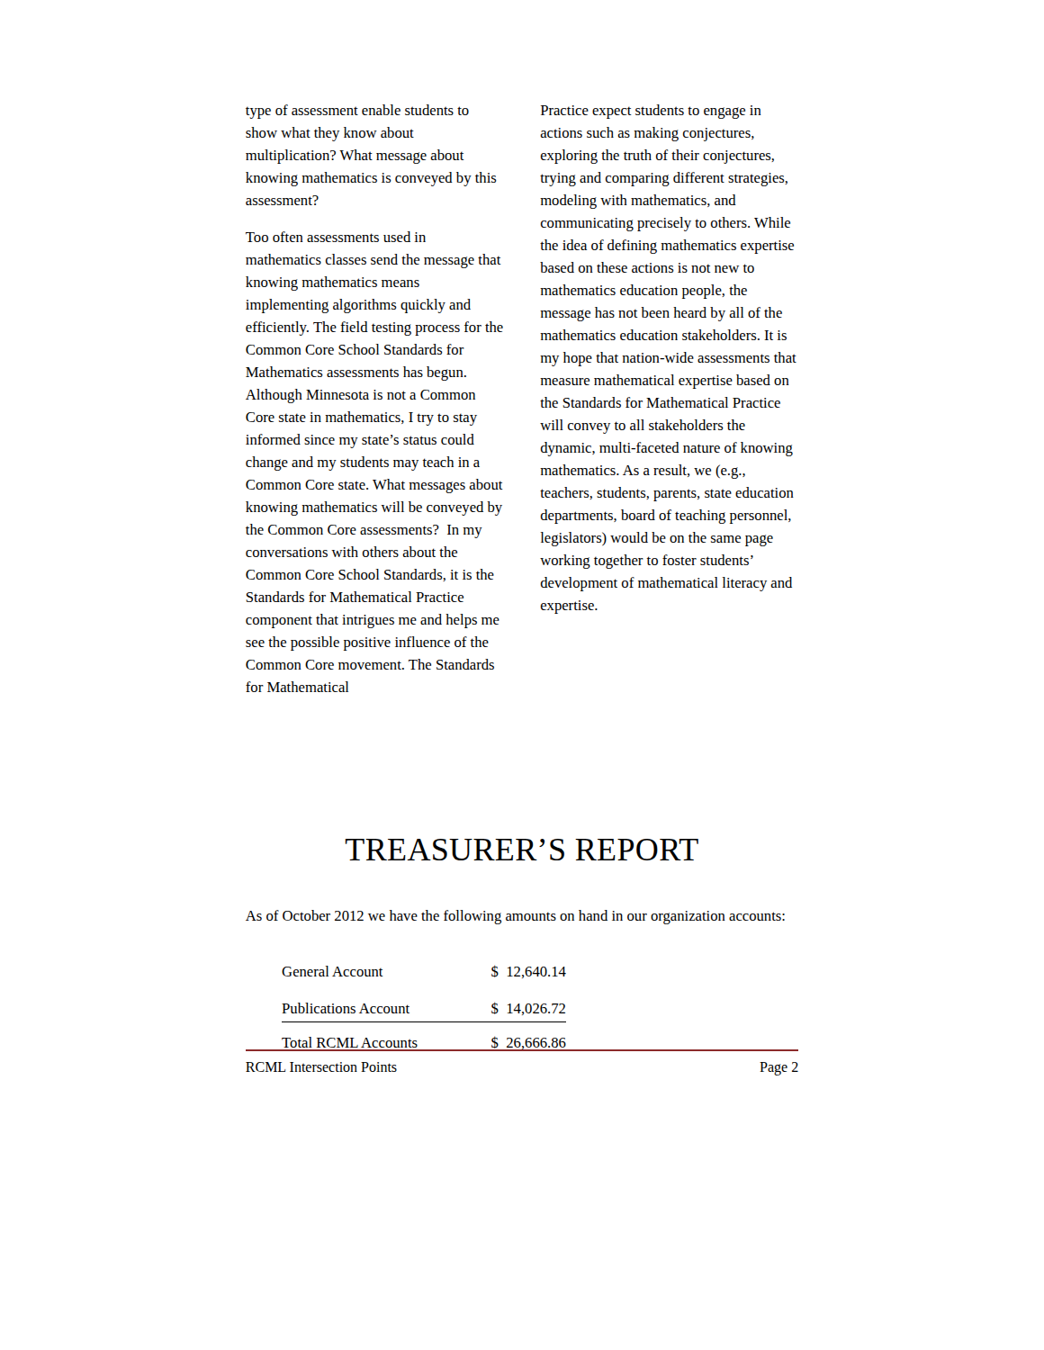type of assessment enable students to show what they know about multiplication? What message about knowing mathematics is conveyed by this assessment?
Too often assessments used in mathematics classes send the message that knowing mathematics means implementing algorithms quickly and efficiently. The field testing process for the Common Core School Standards for Mathematics assessments has begun. Although Minnesota is not a Common Core state in mathematics, I try to stay informed since my state’s status could change and my students may teach in a Common Core state. What messages about knowing mathematics will be conveyed by the Common Core assessments? In my conversations with others about the Common Core School Standards, it is the Standards for Mathematical Practice component that intrigues me and helps me see the possible positive influence of the Common Core movement. The Standards for Mathematical
Practice expect students to engage in actions such as making conjectures, exploring the truth of their conjectures, trying and comparing different strategies, modeling with mathematics, and communicating precisely to others. While the idea of defining mathematics expertise based on these actions is not new to mathematics education people, the message has not been heard by all of the mathematics education stakeholders. It is my hope that nation-wide assessments that measure mathematical expertise based on the Standards for Mathematical Practice will convey to all stakeholders the dynamic, multi-faceted nature of knowing mathematics. As a result, we (e.g., teachers, students, parents, state education departments, board of teaching personnel, legislators) would be on the same page working together to foster students’ development of mathematical literacy and expertise.
TREASURER’S REPORT
As of October 2012 we have the following amounts on hand in our organization accounts:
| General Account | $ 12,640.14 |
| Publications Account | $ 14,026.72 |
| Total RCML Accounts | $ 26,666.86 |
RCML Intersection Points Page 2